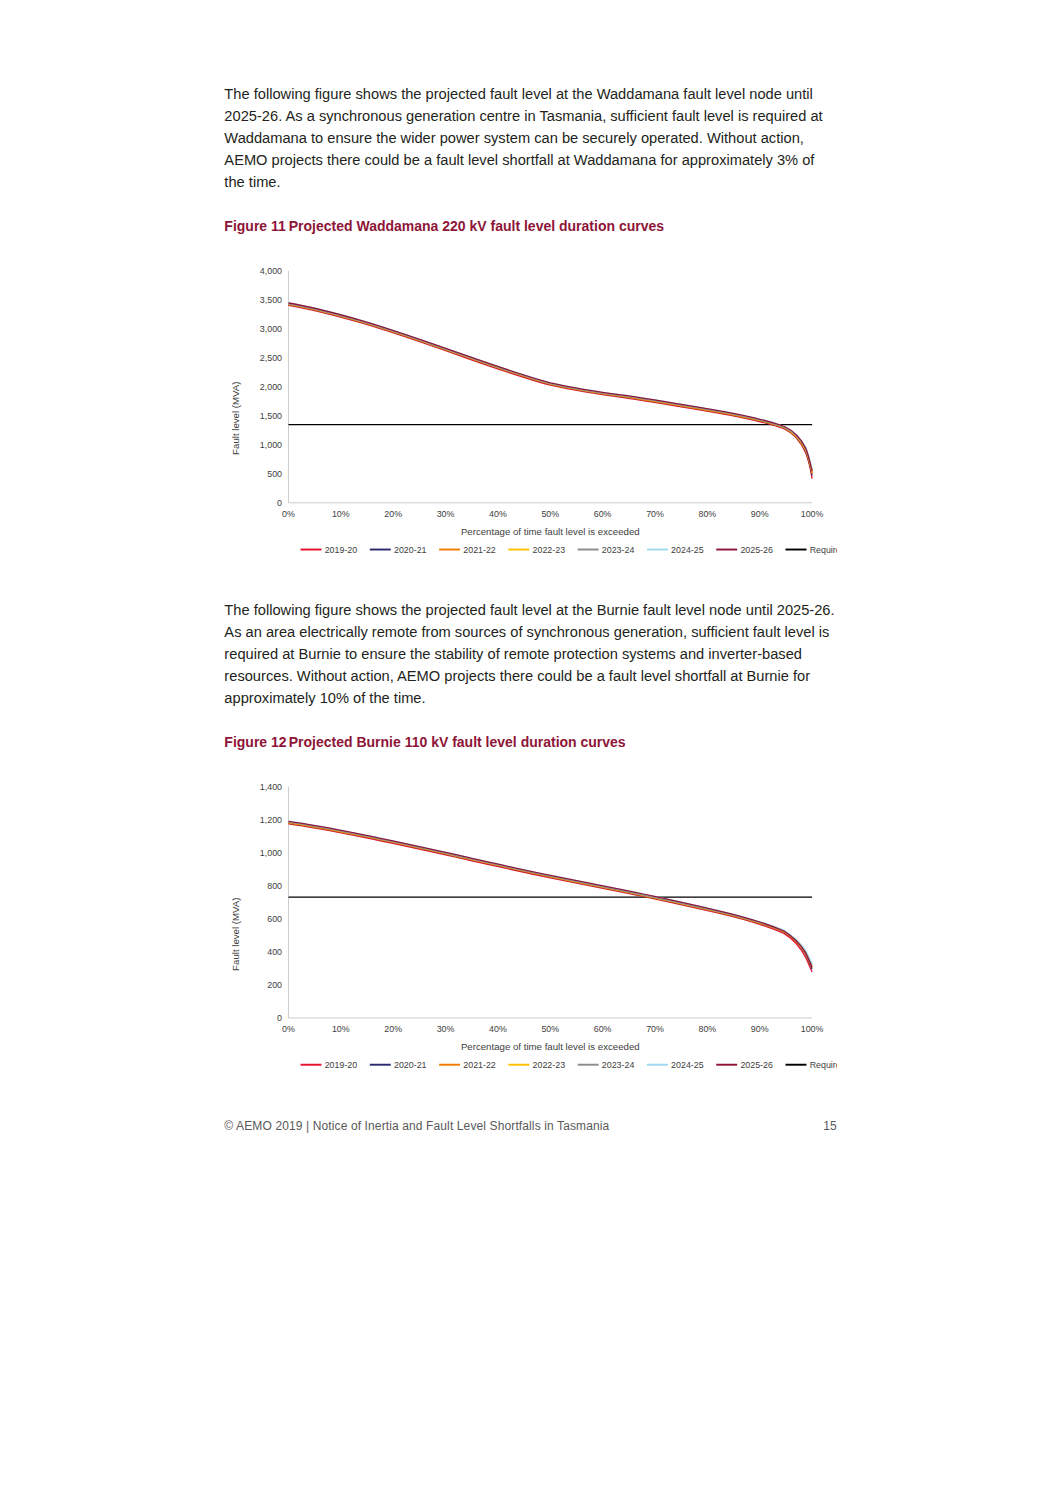The following figure shows the projected fault level at the Waddamana fault level node until 2025-26. As a synchronous generation centre in Tasmania, sufficient fault level is required at Waddamana to ensure the wider power system can be securely operated. Without action, AEMO projects there could be a fault level shortfall at Waddamana for approximately 3% of the time.
Figure 11 Projected Waddamana 220 kV fault level duration curves
Fault level (MVA) 4,000 3,500 3,000 2,500 2,000 1,500 1,000 500 0 0% 10% 20% 30% 40% 50% 60% 70% 80% 90% 100% Percentage of time fault level is exceeded 2019-20 2020-21 2021-22 2022-23 2023-24 2024-25 2025-26 Requirement
The following figure shows the projected fault level at the Burnie fault level node until 2025-26. As an area electrically remote from sources of synchronous generation, sufficient fault level is required at Burnie to ensure the stability of remote protection systems and inverter-based resources. Without action, AEMO projects there could be a fault level shortfall at Burnie for approximately 10% of the time.
Figure 12 Projected Burnie 110 kV fault level duration curves
Fault level (MVA) 1,400 1,200 1,000 800 600 400 200 0 0% 10% 20% 30% 40% 50% 60% 70% 80% 90% 100% Percentage of time fault level is exceeded 2019-20 2020-21 2021-22 2022-23 2023-24 2024-25 2025-26 Requirement
© AEMO 2019 | Notice of Inertia and Fault Level Shortfalls in Tasmania
15